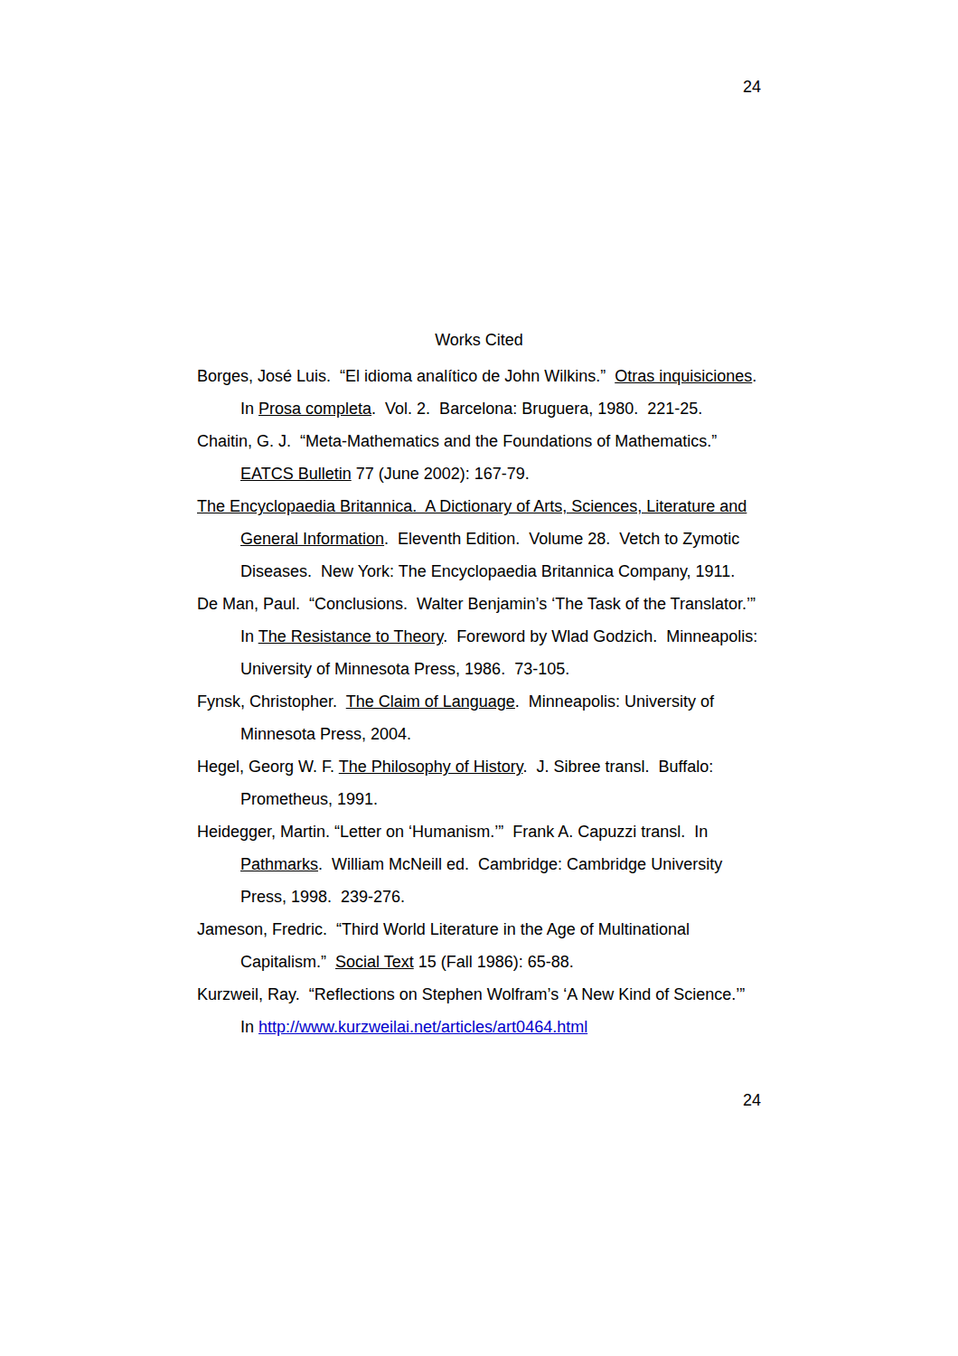24
Works Cited
Borges, José Luis. “El idioma analítico de John Wilkins.” Otras inquisiciones. In Prosa completa. Vol. 2. Barcelona: Bruguera, 1980. 221-25.
Chaitin, G. J. “Meta-Mathematics and the Foundations of Mathematics.” EATCS Bulletin 77 (June 2002): 167-79.
The Encyclopaedia Britannica. A Dictionary of Arts, Sciences, Literature and General Information. Eleventh Edition. Volume 28. Vetch to Zymotic Diseases. New York: The Encyclopaedia Britannica Company, 1911.
De Man, Paul. “Conclusions. Walter Benjamin’s ‘The Task of the Translator.’” In The Resistance to Theory. Foreword by Wlad Godzich. Minneapolis: University of Minnesota Press, 1986. 73-105.
Fynsk, Christopher. The Claim of Language. Minneapolis: University of Minnesota Press, 2004.
Hegel, Georg W. F. The Philosophy of History. J. Sibree transl. Buffalo: Prometheus, 1991.
Heidegger, Martin. “Letter on ‘Humanism.’” Frank A. Capuzzi transl. In Pathmarks. William McNeill ed. Cambridge: Cambridge University Press, 1998. 239-276.
Jameson, Fredric. “Third World Literature in the Age of Multinational Capitalism.” Social Text 15 (Fall 1986): 65-88.
Kurzweil, Ray. “Reflections on Stephen Wolfram’s ‘A New Kind of Science.’” In http://www.kurzweilai.net/articles/art0464.html
24